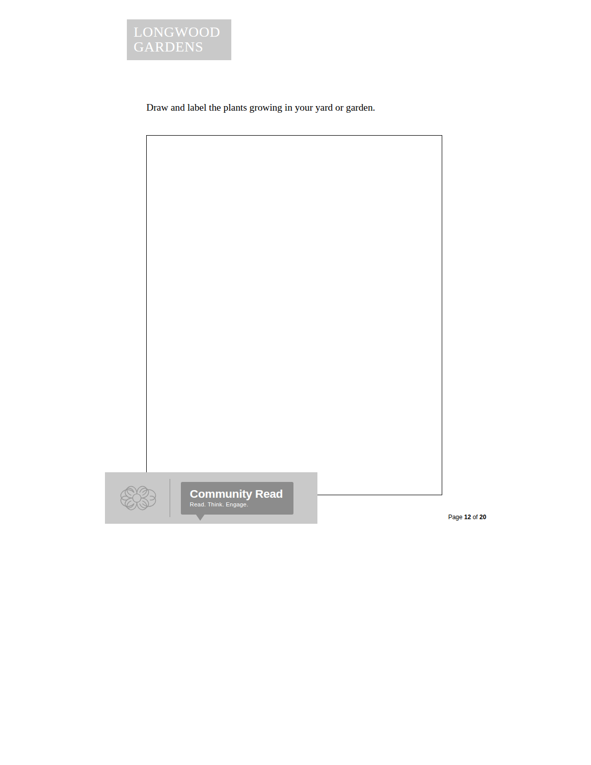LONGWOOD GARDENS
Draw and label the plants growing in your yard or garden.
Community Read
Read. Think. Engage.
Page 12 of 20